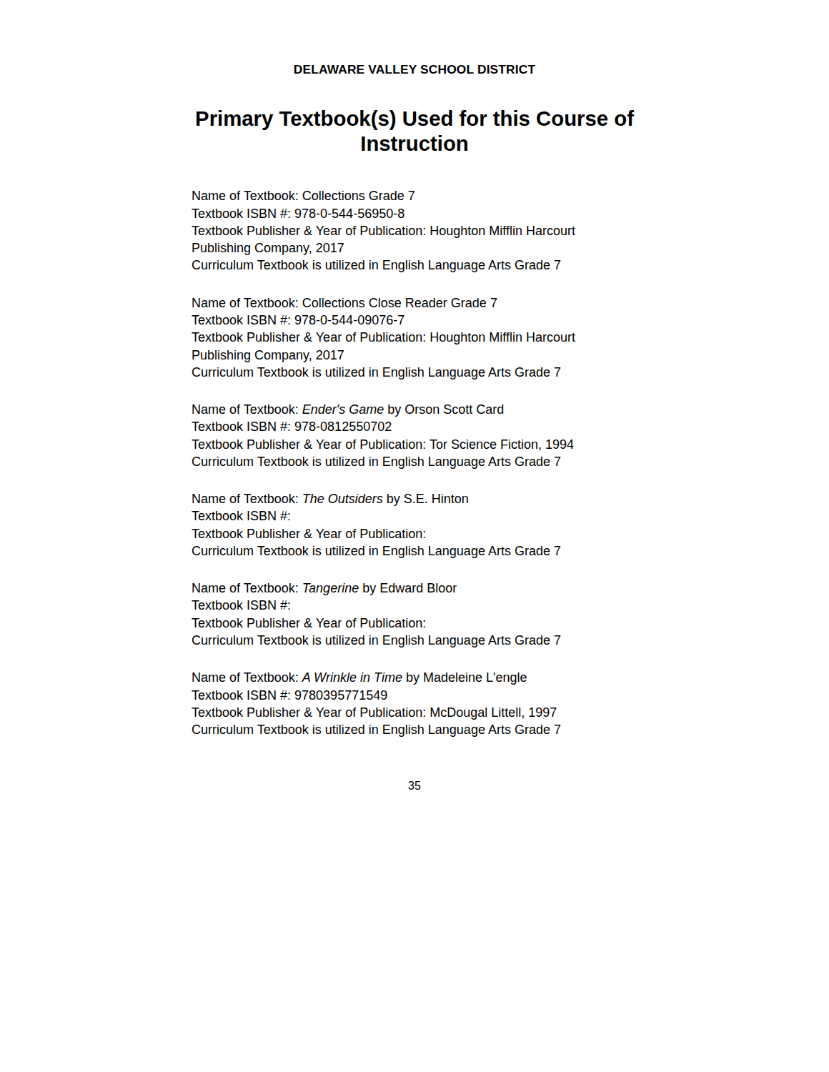DELAWARE VALLEY SCHOOL DISTRICT
Primary Textbook(s) Used for this Course of Instruction
Name of Textbook: Collections Grade 7
Textbook ISBN #: 978-0-544-56950-8
Textbook Publisher & Year of Publication: Houghton Mifflin Harcourt Publishing Company, 2017
Curriculum Textbook is utilized in English Language Arts Grade 7
Name of Textbook: Collections Close Reader Grade 7
Textbook ISBN #: 978-0-544-09076-7
Textbook Publisher & Year of Publication: Houghton Mifflin Harcourt Publishing Company, 2017
Curriculum Textbook is utilized in English Language Arts Grade 7
Name of Textbook: Ender's Game by Orson Scott Card
Textbook ISBN #: 978-0812550702
Textbook Publisher & Year of Publication: Tor Science Fiction, 1994
Curriculum Textbook is utilized in English Language Arts Grade 7
Name of Textbook: The Outsiders by S.E. Hinton
Textbook ISBN #:
Textbook Publisher & Year of Publication:
Curriculum Textbook is utilized in English Language Arts Grade 7
Name of Textbook: Tangerine by Edward Bloor
Textbook ISBN #:
Textbook Publisher & Year of Publication:
Curriculum Textbook is utilized in English Language Arts Grade 7
Name of Textbook: A Wrinkle in Time by Madeleine L'engle
Textbook ISBN #: 9780395771549
Textbook Publisher & Year of Publication: McDougal Littell, 1997
Curriculum Textbook is utilized in English Language Arts Grade 7
35